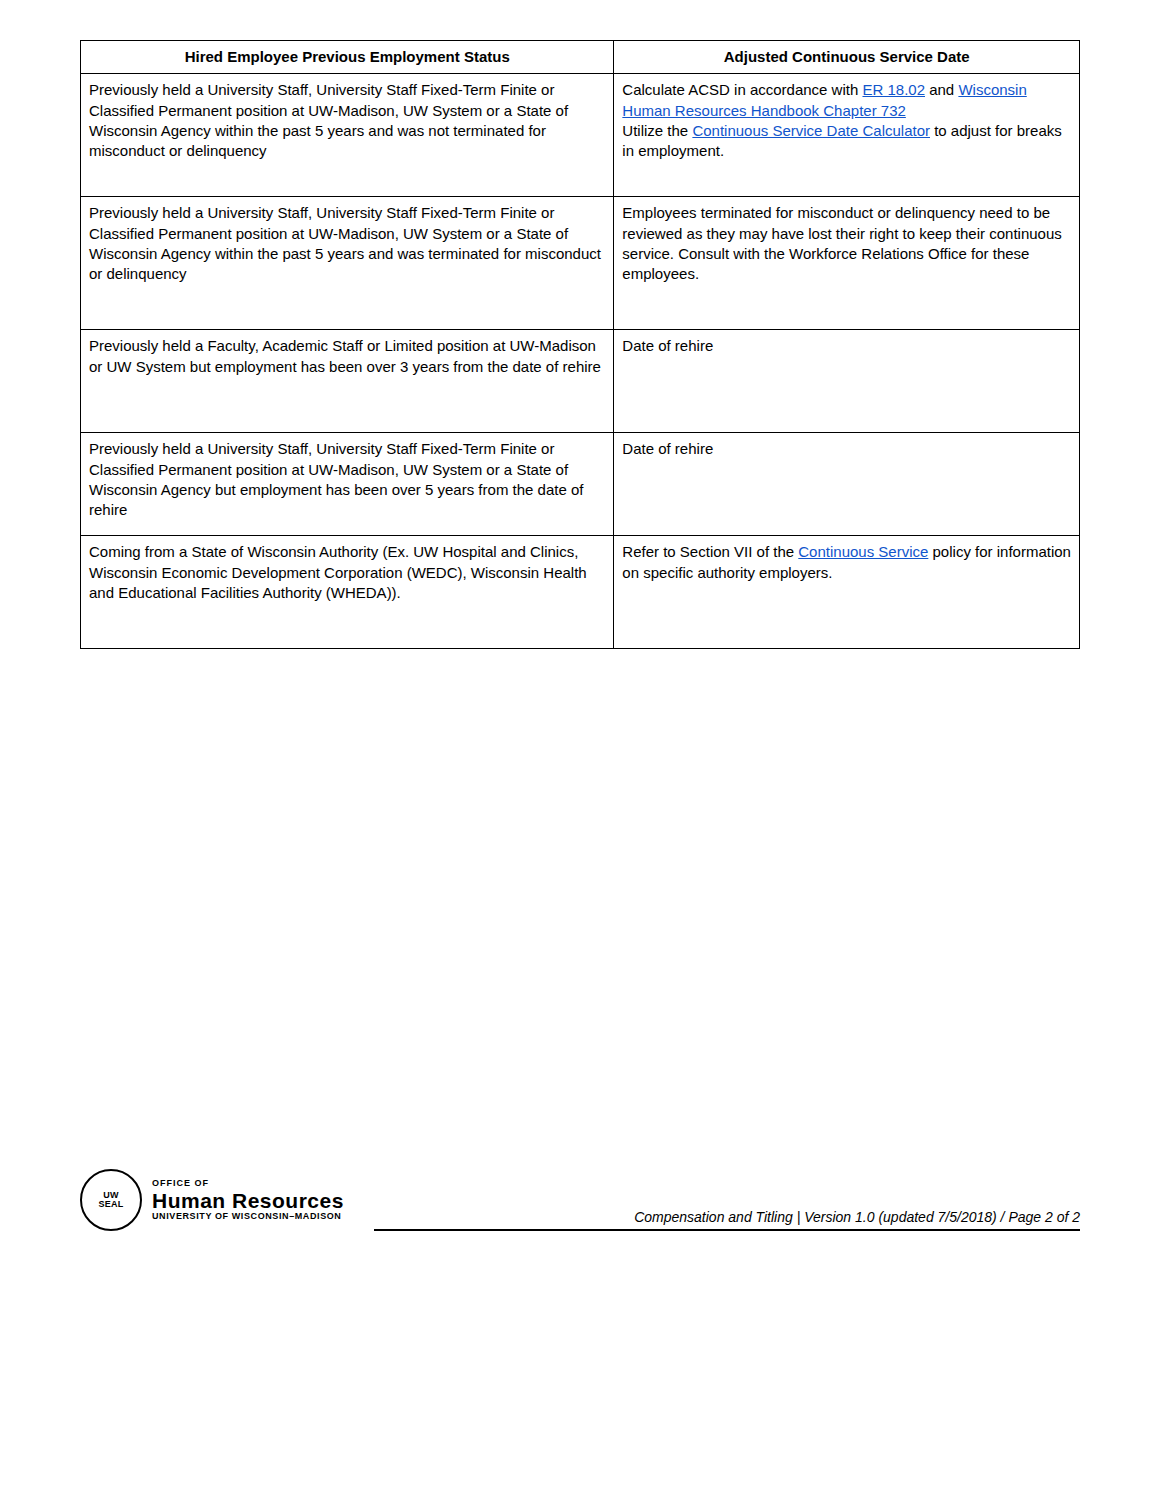| Hired Employee Previous Employment Status | Adjusted Continuous Service Date |
| --- | --- |
| Previously held a University Staff, University Staff Fixed-Term Finite or Classified Permanent position at UW-Madison, UW System or a State of Wisconsin Agency within the past 5 years and was not terminated for misconduct or delinquency | Calculate ACSD in accordance with ER 18.02 and Wisconsin Human Resources Handbook Chapter 732 Utilize the Continuous Service Date Calculator to adjust for breaks in employment. |
| Previously held a University Staff, University Staff Fixed-Term Finite or Classified Permanent position at UW-Madison, UW System or a State of Wisconsin Agency within the past 5 years and was terminated for misconduct or delinquency | Employees terminated for misconduct or delinquency need to be reviewed as they may have lost their right to keep their continuous service. Consult with the Workforce Relations Office for these employees. |
| Previously held a Faculty, Academic Staff or Limited position at UW-Madison or UW System but employment has been over 3 years from the date of rehire | Date of rehire |
| Previously held a University Staff, University Staff Fixed-Term Finite or Classified Permanent position at UW-Madison, UW System or a State of Wisconsin Agency but employment has been over 5 years from the date of rehire | Date of rehire |
| Coming from a State of Wisconsin Authority (Ex. UW Hospital and Clinics, Wisconsin Economic Development Corporation (WEDC), Wisconsin Health and Educational Facilities Authority (WHEDA)). | Refer to Section VII of the Continuous Service policy for information on specific authority employers. |
UW
SEAL
OFFICE OF
Human Resources
UNIVERSITY OF WISCONSIN–MADISON
Compensation and Titling | Version 1.0 (updated 7/5/2018) / Page 2 of 2